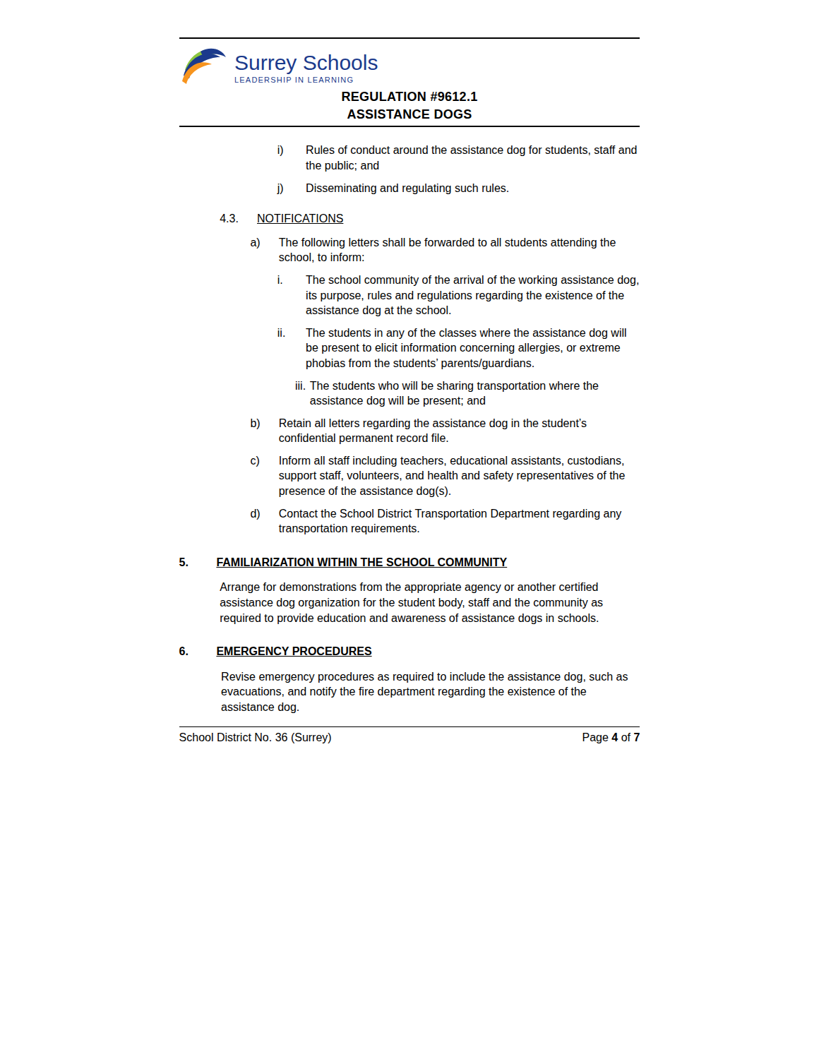Surrey Schools LEADERSHIP IN LEARNING
REGULATION #9612.1
ASSISTANCE DOGS
i)
Rules of conduct around the assistance dog for students, staff and the public; and
j)
Disseminating and regulating such rules.
4.3.
NOTIFICATIONS
a)
The following letters shall be forwarded to all students attending the school, to inform:
i.
The school community of the arrival of the working assistance dog, its purpose, rules and regulations regarding the existence of the assistance dog at the school.
ii.
The students in any of the classes where the assistance dog will be present to elicit information concerning allergies, or extreme phobias from the students’ parents/guardians.
iii.
The students who will be sharing transportation where the assistance dog will be present; and
b)
Retain all letters regarding the assistance dog in the student’s confidential permanent record file.
c)
Inform all staff including teachers, educational assistants, custodians, support staff, volunteers, and health and safety representatives of the presence of the assistance dog(s).
d)
Contact the School District Transportation Department regarding any transportation requirements.
5.
FAMILIARIZATION WITHIN THE SCHOOL COMMUNITY
Arrange for demonstrations from the appropriate agency or another certified assistance dog organization for the student body, staff and the community as required to provide education and awareness of assistance dogs in schools.
6.
EMERGENCY PROCEDURES
Revise emergency procedures as required to include the assistance dog, such as evacuations, and notify the fire department regarding the existence of the assistance dog.
School District No. 36 (Surrey)
Page 4 of 7